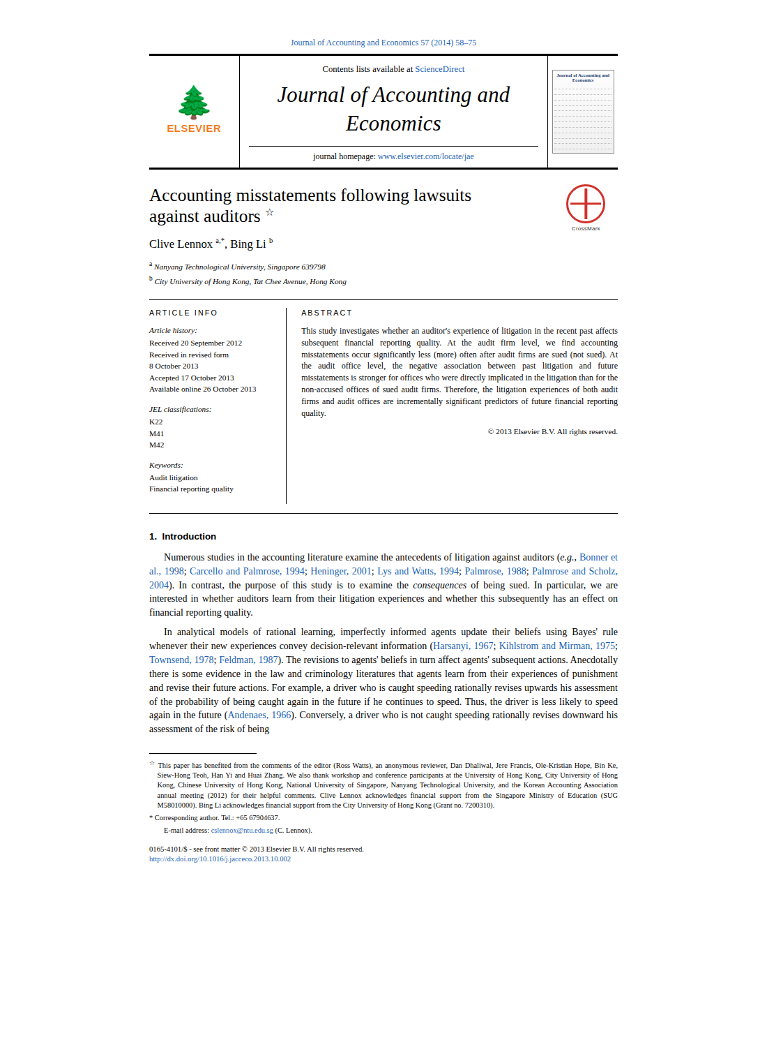Journal of Accounting and Economics 57 (2014) 58–75
🌲
ELSEVIER
Contents lists available at ScienceDirect
Journal of Accounting and Economics
journal homepage: www.elsevier.com/locate/jae
Journal of Accounting and Economics
CrossMark
Accounting misstatements following lawsuits
against auditors ☆
Clive Lennox a,*, Bing Li b
a Nanyang Technological University, Singapore 639798
b City University of Hong Kong, Tat Chee Avenue, Hong Kong
Article info
Article history:
Received 20 September 2012
Received in revised form
8 October 2013
Accepted 17 October 2013
Available online 26 October 2013
JEL classifications:
K22
M41
M42
Keywords:
Audit litigation
Financial reporting quality
Abstract
This study investigates whether an auditor's experience of litigation in the recent past affects subsequent financial reporting quality. At the audit firm level, we find accounting misstatements occur significantly less (more) often after audit firms are sued (not sued). At the audit office level, the negative association between past litigation and future misstatements is stronger for offices who were directly implicated in the litigation than for the non-accused offices of sued audit firms. Therefore, the litigation experiences of both audit firms and audit offices are incrementally significant predictors of future financial reporting quality.
© 2013 Elsevier B.V. All rights reserved.
1. Introduction
Numerous studies in the accounting literature examine the antecedents of litigation against auditors (e.g., Bonner et al., 1998; Carcello and Palmrose, 1994; Heninger, 2001; Lys and Watts, 1994; Palmrose, 1988; Palmrose and Scholz, 2004). In contrast, the purpose of this study is to examine the consequences of being sued. In particular, we are interested in whether auditors learn from their litigation experiences and whether this subsequently has an effect on financial reporting quality.
In analytical models of rational learning, imperfectly informed agents update their beliefs using Bayes' rule whenever their new experiences convey decision-relevant information (Harsanyi, 1967; Kihlstrom and Mirman, 1975; Townsend, 1978; Feldman, 1987). The revisions to agents' beliefs in turn affect agents' subsequent actions. Anecdotally there is some evidence in the law and criminology literatures that agents learn from their experiences of punishment and revise their future actions. For example, a driver who is caught speeding rationally revises upwards his assessment of the probability of being caught again in the future if he continues to speed. Thus, the driver is less likely to speed again in the future (Andenaes, 1966). Conversely, a driver who is not caught speeding rationally revises downward his assessment of the risk of being
☆ This paper has benefited from the comments of the editor (Ross Watts), an anonymous reviewer, Dan Dhaliwal, Jere Francis, Ole-Kristian Hope, Bin Ke, Siew-Hong Teoh, Han Yi and Huai Zhang. We also thank workshop and conference participants at the University of Hong Kong, City University of Hong Kong, Chinese University of Hong Kong, National University of Singapore, Nanyang Technological University, and the Korean Accounting Association annual meeting (2012) for their helpful comments. Clive Lennox acknowledges financial support from the Singapore Ministry of Education (SUG M58010000). Bing Li acknowledges financial support from the City University of Hong Kong (Grant no. 7200310).
* Corresponding author. Tel.: +65 67904637.
E-mail address: cslennox@ntu.edu.sg (C. Lennox).
0165-4101/$ - see front matter © 2013 Elsevier B.V. All rights reserved.
http://dx.doi.org/10.1016/j.jacceco.2013.10.002